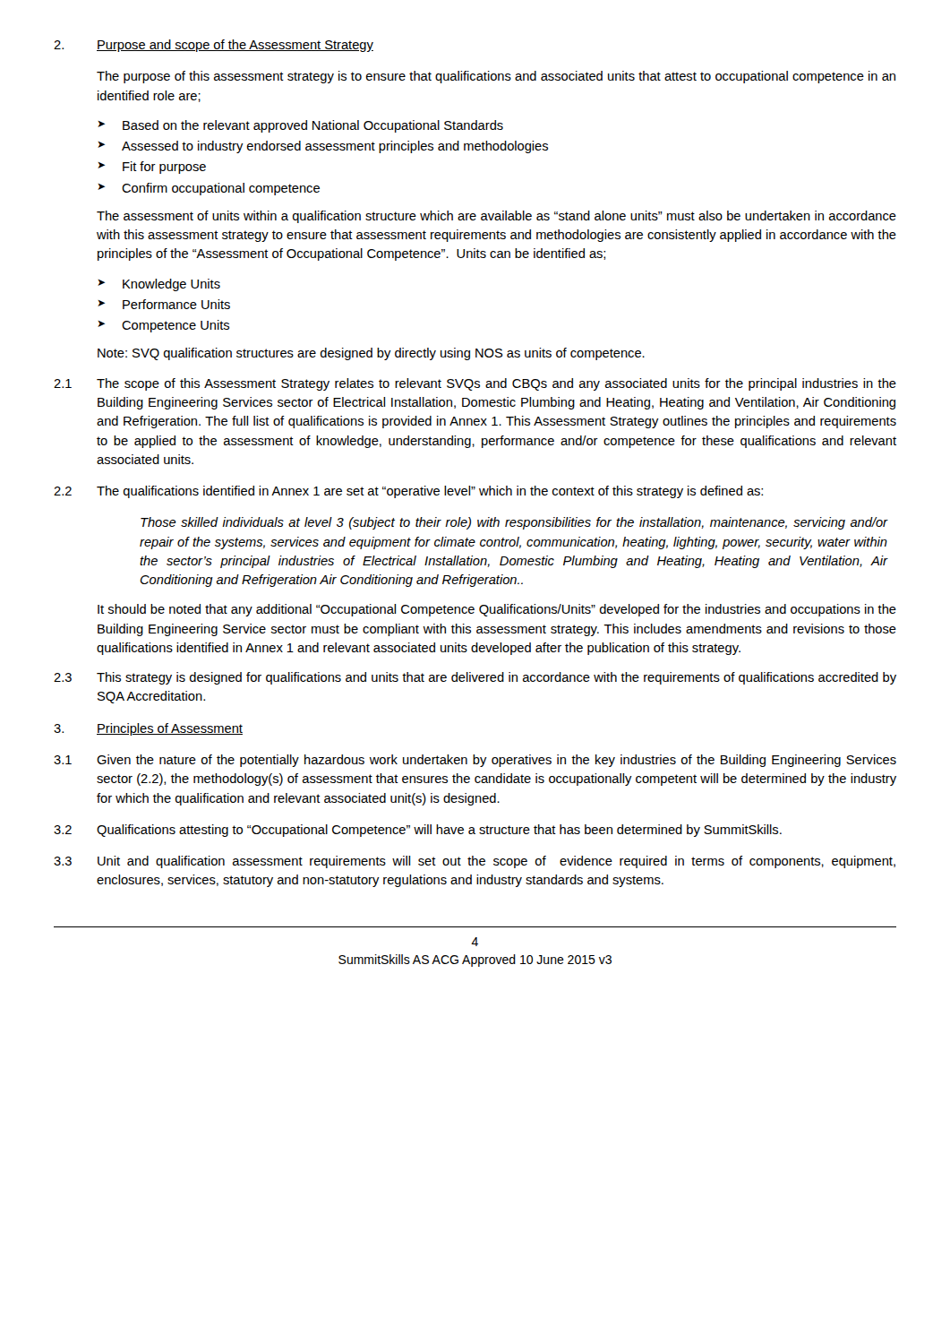2.
Purpose and scope of the Assessment Strategy
The purpose of this assessment strategy is to ensure that qualifications and associated units that attest to occupational competence in an identified role are;
Based on the relevant approved National Occupational Standards
Assessed to industry endorsed assessment principles and methodologies
Fit for purpose
Confirm occupational competence
The assessment of units within a qualification structure which are available as “stand alone units” must also be undertaken in accordance with this assessment strategy to ensure that assessment requirements and methodologies are consistently applied in accordance with the principles of the “Assessment of Occupational Competence”. Units can be identified as;
Knowledge Units
Performance Units
Competence Units
Note: SVQ qualification structures are designed by directly using NOS as units of competence.
2.1
The scope of this Assessment Strategy relates to relevant SVQs and CBQs and any associated units for the principal industries in the Building Engineering Services sector of Electrical Installation, Domestic Plumbing and Heating, Heating and Ventilation, Air Conditioning and Refrigeration. The full list of qualifications is provided in Annex 1. This Assessment Strategy outlines the principles and requirements to be applied to the assessment of knowledge, understanding, performance and/or competence for these qualifications and relevant associated units.
2.2
The qualifications identified in Annex 1 are set at “operative level” which in the context of this strategy is defined as:
Those skilled individuals at level 3 (subject to their role) with responsibilities for the installation, maintenance, servicing and/or repair of the systems, services and equipment for climate control, communication, heating, lighting, power, security, water within the sector’s principal industries of Electrical Installation, Domestic Plumbing and Heating, Heating and Ventilation, Air Conditioning and Refrigeration Air Conditioning and Refrigeration..
It should be noted that any additional “Occupational Competence Qualifications/Units” developed for the industries and occupations in the Building Engineering Service sector must be compliant with this assessment strategy. This includes amendments and revisions to those qualifications identified in Annex 1 and relevant associated units developed after the publication of this strategy.
2.3
This strategy is designed for qualifications and units that are delivered in accordance with the requirements of qualifications accredited by SQA Accreditation.
3.
Principles of Assessment
3.1
Given the nature of the potentially hazardous work undertaken by operatives in the key industries of the Building Engineering Services sector (2.2), the methodology(s) of assessment that ensures the candidate is occupationally competent will be determined by the industry for which the qualification and relevant associated unit(s) is designed.
3.2
Qualifications attesting to “Occupational Competence” will have a structure that has been determined by SummitSkills.
3.3
Unit and qualification assessment requirements will set out the scope of evidence required in terms of components, equipment, enclosures, services, statutory and non-statutory regulations and industry standards and systems.
4
SummitSkills AS ACG Approved 10 June 2015 v3